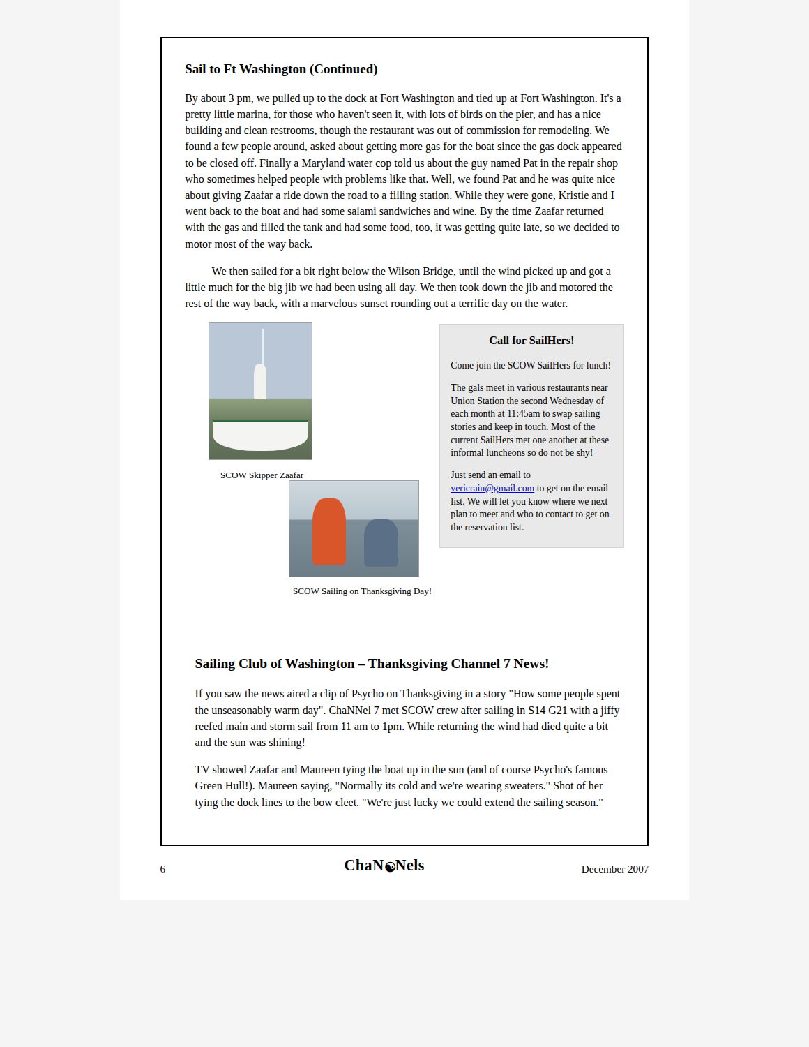Sail to Ft Washington (Continued)
By about 3 pm, we pulled up to the dock at Fort Washington and tied up at Fort Washington. It's a pretty little marina, for those who haven't seen it, with lots of birds on the pier, and has a nice building and clean restrooms, though the restaurant was out of commission for remodeling. We found a few people around, asked about getting more gas for the boat since the gas dock appeared to be closed off. Finally a Maryland water cop told us about the guy named Pat in the repair shop who sometimes helped people with problems like that. Well, we found Pat and he was quite nice about giving Zaafar a ride down the road to a filling station. While they were gone, Kristie and I went back to the boat and had some salami sandwiches and wine. By the time Zaafar returned with the gas and filled the tank and had some food, too, it was getting quite late, so we decided to motor most of the way back.
We then sailed for a bit right below the Wilson Bridge, until the wind picked up and got a little much for the big jib we had been using all day. We then took down the jib and motored the rest of the way back, with a marvelous sunset rounding out a terrific day on the water.
SCOW Skipper Zaafar
SCOW Sailing on Thanksgiving Day!
Call for SailHers!
Come join the SCOW SailHers for lunch!
The gals meet in various restaurants near Union Station the second Wednesday of each month at 11:45am to swap sailing stories and keep in touch. Most of the current SailHers met one another at these informal luncheons so do not be shy!
Just send an email to vericrain@gmail.com to get on the email list. We will let you know where we next plan to meet and who to contact to get on the reservation list.
Sailing Club of Washington – Thanksgiving Channel 7 News!
If you saw the news aired a clip of Psycho on Thanksgiving in a story "How some people spent the unseasonably warm day". ChaNNel 7 met SCOW crew after sailing in S14 G21 with a jiffy reefed main and storm sail from 11 am to 1pm. While returning the wind had died quite a bit and the sun was shining!
TV showed Zaafar and Maureen tying the boat up in the sun (and of course Psycho's famous Green Hull!). Maureen saying, "Normally its cold and we're wearing sweaters." Shot of her tying the dock lines to the bow cleet. "We're just lucky we could extend the sailing season."
6
ChaN☯Nels
December 2007